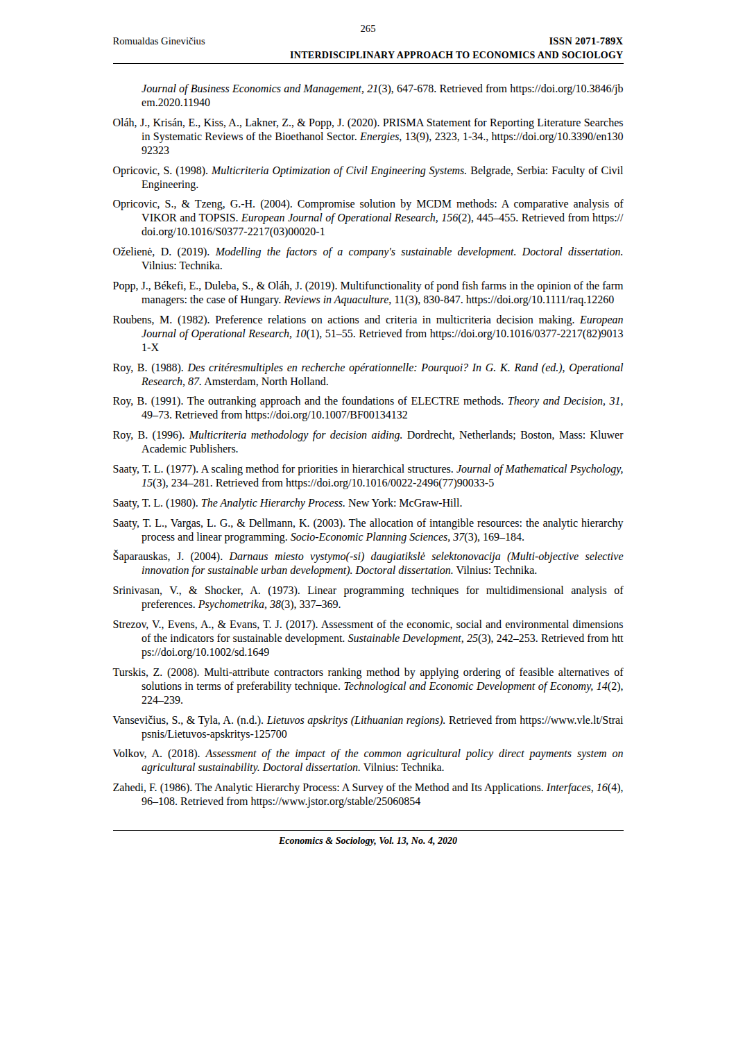265
Romualdas Ginevičius ISSN 2071-789X
INTERDISCIPLINARY APPROACH TO ECONOMICS AND SOCIOLOGY
Journal of Business Economics and Management, 21(3), 647-678. Retrieved from https://doi.org/10.3846/jbem.2020.11940
Oláh, J., Krisán, E., Kiss, A., Lakner, Z., & Popp, J. (2020). PRISMA Statement for Reporting Literature Searches in Systematic Reviews of the Bioethanol Sector. Energies, 13(9), 2323, 1-34., https://doi.org/10.3390/en13092323
Opricovic, S. (1998). Multicriteria Optimization of Civil Engineering Systems. Belgrade, Serbia: Faculty of Civil Engineering.
Opricovic, S., & Tzeng, G.-H. (2004). Compromise solution by MCDM methods: A comparative analysis of VIKOR and TOPSIS. European Journal of Operational Research, 156(2), 445–455. Retrieved from https://doi.org/10.1016/S0377-2217(03)00020-1
Oželienė, D. (2019). Modelling the factors of a company's sustainable development. Doctoral dissertation. Vilnius: Technika.
Popp, J., Békefi, E., Duleba, S., & Oláh, J. (2019). Multifunctionality of pond fish farms in the opinion of the farm managers: the case of Hungary. Reviews in Aquaculture, 11(3), 830-847. https://doi.org/10.1111/raq.12260
Roubens, M. (1982). Preference relations on actions and criteria in multicriteria decision making. European Journal of Operational Research, 10(1), 51–55. Retrieved from https://doi.org/10.1016/0377-2217(82)90131-X
Roy, B. (1988). Des critéresmultiples en recherche opérationnelle: Pourquoi? In G. K. Rand (ed.), Operational Research, 87. Amsterdam, North Holland.
Roy, B. (1991). The outranking approach and the foundations of ELECTRE methods. Theory and Decision, 31, 49–73. Retrieved from https://doi.org/10.1007/BF00134132
Roy, B. (1996). Multicriteria methodology for decision aiding. Dordrecht, Netherlands; Boston, Mass: Kluwer Academic Publishers.
Saaty, T. L. (1977). A scaling method for priorities in hierarchical structures. Journal of Mathematical Psychology, 15(3), 234–281. Retrieved from https://doi.org/10.1016/0022-2496(77)90033-5
Saaty, T. L. (1980). The Analytic Hierarchy Process. New York: McGraw-Hill.
Saaty, T. L., Vargas, L. G., & Dellmann, K. (2003). The allocation of intangible resources: the analytic hierarchy process and linear programming. Socio-Economic Planning Sciences, 37(3), 169–184.
Šaparauskas, J. (2004). Darnaus miesto vystymo(-si) daugiatikslė selektonovacija (Multi-objective selective innovation for sustainable urban development). Doctoral dissertation. Vilnius: Technika.
Srinivasan, V., & Shocker, A. (1973). Linear programming techniques for multidimensional analysis of preferences. Psychometrika, 38(3), 337–369.
Strezov, V., Evens, A., & Evans, T. J. (2017). Assessment of the economic, social and environmental dimensions of the indicators for sustainable development. Sustainable Development, 25(3), 242–253. Retrieved from https://doi.org/10.1002/sd.1649
Turskis, Z. (2008). Multi-attribute contractors ranking method by applying ordering of feasible alternatives of solutions in terms of preferability technique. Technological and Economic Development of Economy, 14(2), 224–239.
Vansevičius, S., & Tyla, A. (n.d.). Lietuvos apskritys (Lithuanian regions). Retrieved from https://www.vle.lt/Straipsnis/Lietuvos-apskritys-125700
Volkov, A. (2018). Assessment of the impact of the common agricultural policy direct payments system on agricultural sustainability. Doctoral dissertation. Vilnius: Technika.
Zahedi, F. (1986). The Analytic Hierarchy Process: A Survey of the Method and Its Applications. Interfaces, 16(4), 96–108. Retrieved from https://www.jstor.org/stable/25060854
Economics & Sociology, Vol. 13, No. 4, 2020